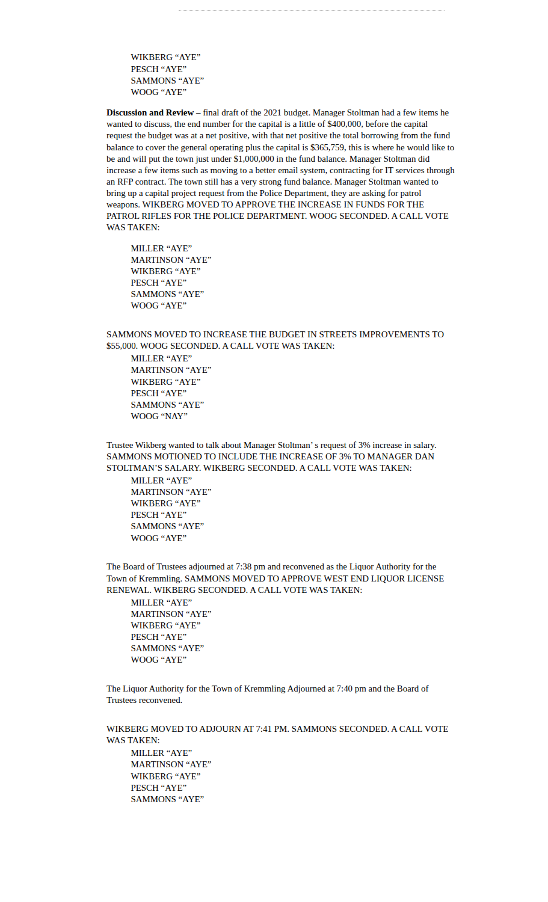WIKBERG “AYE”
PESCH “AYE”
SAMMONS “AYE”
WOOG “AYE”
Discussion and Review – final draft of the 2021 budget. Manager Stoltman had a few items he wanted to discuss, the end number for the capital is a little of $400,000, before the capital request the budget was at a net positive, with that net positive the total borrowing from the fund balance to cover the general operating plus the capital is $365,759, this is where he would like to be and will put the town just under $1,000,000 in the fund balance. Manager Stoltman did increase a few items such as moving to a better email system, contracting for IT services through an RFP contract. The town still has a very strong fund balance. Manager Stoltman wanted to bring up a capital project request from the Police Department, they are asking for patrol weapons. WIKBERG MOVED TO APPROVE THE INCREASE IN FUNDS FOR THE PATROL RIFLES FOR THE POLICE DEPARTMENT. WOOG SECONDED. A CALL VOTE WAS TAKEN:
MILLER “AYE”
MARTINSON “AYE”
WIKBERG “AYE”
PESCH “AYE”
SAMMONS “AYE”
WOOG “AYE”
SAMMONS MOVED TO INCREASE THE BUDGET IN STREETS IMPROVEMENTS TO
$55,000. WOOG SECONDED. A CALL VOTE WAS TAKEN:
MILLER “AYE”
MARTINSON “AYE”
WIKBERG “AYE”
PESCH “AYE”
SAMMONS “AYE”
WOOG “NAY”
Trustee Wikberg wanted to talk about Manager Stoltman’ s request of 3% increase in salary. SAMMONS MOTIONED TO INCLUDE THE INCREASE OF 3% TO MANAGER DAN STOLTMAN’S SALARY. WIKBERG SECONDED. A CALL VOTE WAS TAKEN:
MILLER “AYE”
MARTINSON “AYE”
WIKBERG “AYE”
PESCH “AYE”
SAMMONS “AYE”
WOOG “AYE”
The Board of Trustees adjourned at 7:38 pm and reconvened as the Liquor Authority for the Town of Kremmling. SAMMONS MOVED TO APPROVE WEST END LIQUOR LICENSE RENEWAL. WIKBERG SECONDED. A CALL VOTE WAS TAKEN:
MILLER “AYE”
MARTINSON “AYE”
WIKBERG “AYE”
PESCH “AYE”
SAMMONS “AYE”
WOOG “AYE”
The Liquor Authority for the Town of Kremmling Adjourned at 7:40 pm and the Board of Trustees reconvened.
WIKBERG MOVED TO ADJOURN AT 7:41 PM. SAMMONS SECONDED. A CALL VOTE WAS TAKEN:
MILLER “AYE”
MARTINSON “AYE”
WIKBERG “AYE”
PESCH “AYE”
SAMMONS “AYE”